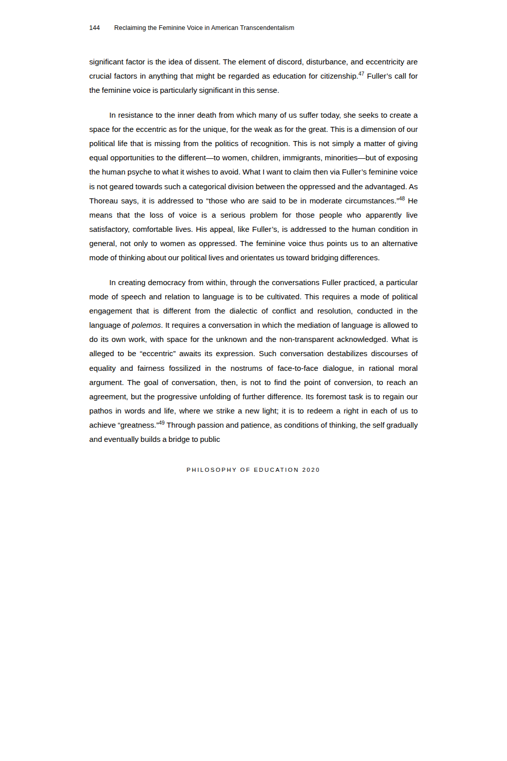144 Reclaiming the Feminine Voice in American Transcendentalism
significant factor is the idea of dissent. The element of discord, disturbance, and eccentricity are crucial factors in anything that might be regarded as education for citizenship.47 Fuller’s call for the feminine voice is particularly significant in this sense.
In resistance to the inner death from which many of us suffer today, she seeks to create a space for the eccentric as for the unique, for the weak as for the great. This is a dimension of our political life that is missing from the politics of recognition. This is not simply a matter of giving equal opportunities to the different—to women, children, immigrants, minorities—but of exposing the human psyche to what it wishes to avoid. What I want to claim then via Fuller’s feminine voice is not geared towards such a categorical division between the oppressed and the advantaged. As Thoreau says, it is addressed to “those who are said to be in moderate circumstances.”48 He means that the loss of voice is a serious problem for those people who apparently live satisfactory, comfortable lives. His appeal, like Fuller’s, is addressed to the human condition in general, not only to women as oppressed. The feminine voice thus points us to an alternative mode of thinking about our political lives and orientates us toward bridging differences.
In creating democracy from within, through the conversations Fuller practiced, a particular mode of speech and relation to language is to be cultivated. This requires a mode of political engagement that is different from the dialectic of conflict and resolution, conducted in the language of polemos. It requires a conversation in which the mediation of language is allowed to do its own work, with space for the unknown and the non-transparent acknowledged. What is alleged to be “eccentric” awaits its expression. Such conversation destabilizes discourses of equality and fairness fossilized in the nostrums of face-to-face dialogue, in rational moral argument. The goal of conversation, then, is not to find the point of conversion, to reach an agreement, but the progressive unfolding of further difference. Its foremost task is to regain our pathos in words and life, where we strike a new light; it is to redeem a right in each of us to achieve “greatness.”49 Through passion and patience, as conditions of thinking, the self gradually and eventually builds a bridge to public
Philosophy of Education 2020